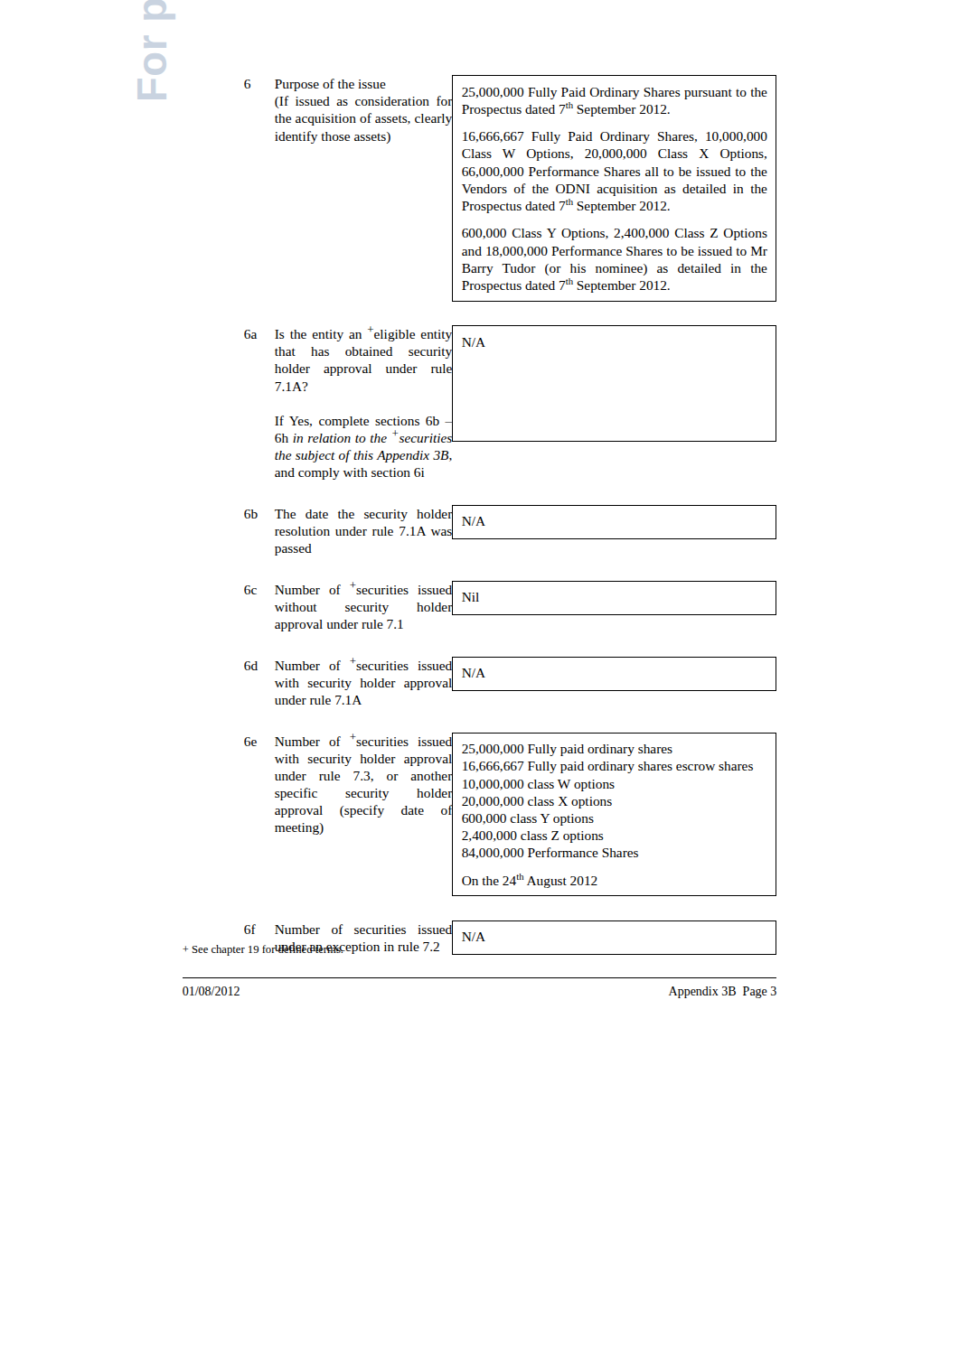For personal use only
| 6 | Purpose of the issue (If issued as consideration for the acquisition of assets, clearly identify those assets) | 25,000,000 Fully Paid Ordinary Shares pursuant to the Prospectus dated 7 th September 2012. 16,666,667 Fully Paid Ordinary Shares, 10,000,000 Class W Options, 20,000,000 Class X Options, 66,000,000 Performance Shares all to be issued to the Vendors of the ODNI acquisition as detailed in the Prospectus dated 7 th September 2012. 600,000 Class Y Options, 2,400,000 Class Z Options and 18,000,000 Performance Shares to be issued to Mr Barry Tudor (or his nominee) as detailed in the Prospectus dated 7 th September 2012. |
| 6a | Is the entity an + eligible entity that has obtained security holder approval under rule 7.1A? If Yes, complete sections 6b – 6h in relation to the + securities the subject of this Appendix 3B , and comply with section 6i | N/A |
| 6b | The date the security holder resolution under rule 7.1A was passed | N/A |
| 6c | Number of + securities issued without security holder approval under rule 7.1 | Nil |
| 6d | Number of + securities issued with security holder approval under rule 7.1A | N/A |
| 6e | Number of + securities issued with security holder approval under rule 7.3, or another specific security holder approval (specify date of meeting) | 25,000,000 Fully paid ordinary shares 16,666,667 Fully paid ordinary shares escrow shares 10,000,000 class W options 20,000,000 class X options 600,000 class Y options 2,400,000 class Z options 84,000,000 Performance Shares On the 24 th August 2012 |
| 6f | Number of securities issued under an exception in rule 7.2 | N/A |
+ See chapter 19 for defined terms.
01/08/2012 Appendix 3B Page 3